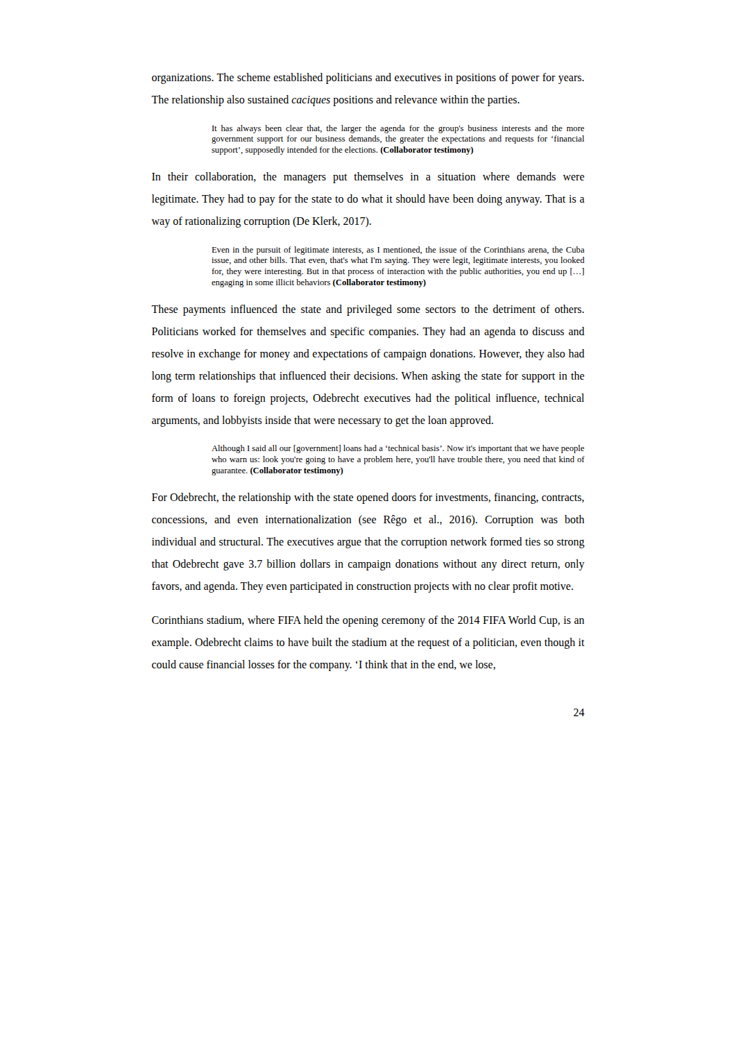organizations. The scheme established politicians and executives in positions of power for years. The relationship also sustained caciques positions and relevance within the parties.
It has always been clear that, the larger the agenda for the group's business interests and the more government support for our business demands, the greater the expectations and requests for ‘financial support’, supposedly intended for the elections. (Collaborator testimony)
In their collaboration, the managers put themselves in a situation where demands were legitimate. They had to pay for the state to do what it should have been doing anyway. That is a way of rationalizing corruption (De Klerk, 2017).
Even in the pursuit of legitimate interests, as I mentioned, the issue of the Corinthians arena, the Cuba issue, and other bills. That even, that's what I'm saying. They were legit, legitimate interests, you looked for, they were interesting. But in that process of interaction with the public authorities, you end up […] engaging in some illicit behaviors (Collaborator testimony)
These payments influenced the state and privileged some sectors to the detriment of others. Politicians worked for themselves and specific companies. They had an agenda to discuss and resolve in exchange for money and expectations of campaign donations. However, they also had long term relationships that influenced their decisions. When asking the state for support in the form of loans to foreign projects, Odebrecht executives had the political influence, technical arguments, and lobbyists inside that were necessary to get the loan approved.
Although I said all our [government] loans had a ‘technical basis’. Now it's important that we have people who warn us: look you're going to have a problem here, you'll have trouble there, you need that kind of guarantee. (Collaborator testimony)
For Odebrecht, the relationship with the state opened doors for investments, financing, contracts, concessions, and even internationalization (see Rêgo et al., 2016). Corruption was both individual and structural. The executives argue that the corruption network formed ties so strong that Odebrecht gave 3.7 billion dollars in campaign donations without any direct return, only favors, and agenda. They even participated in construction projects with no clear profit motive.
Corinthians stadium, where FIFA held the opening ceremony of the 2014 FIFA World Cup, is an example. Odebrecht claims to have built the stadium at the request of a politician, even though it could cause financial losses for the company. ‘I think that in the end, we lose,
24